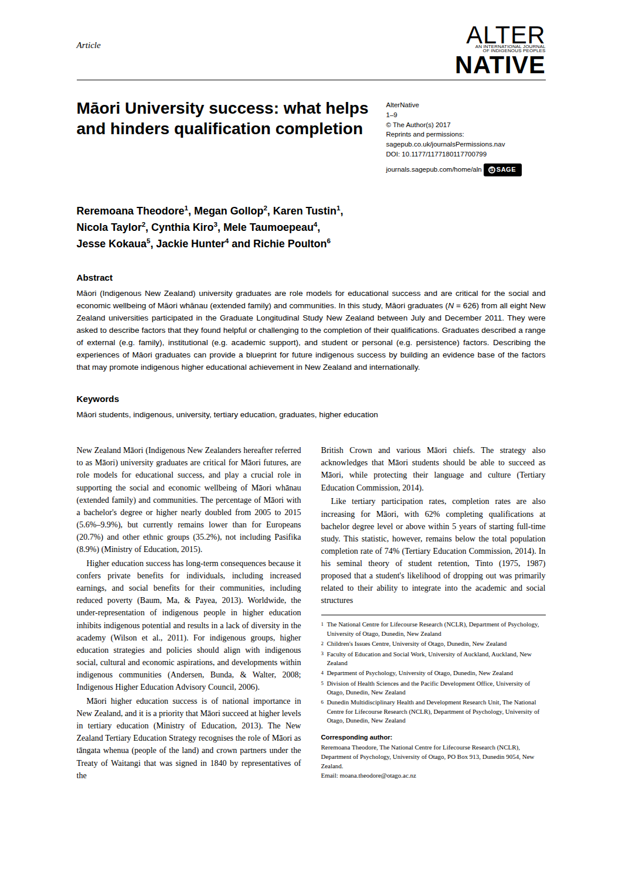Article
ALTER AN INTERNATIONAL JOURNAL
OF INDIGENOUS PEOPLES
NATIVE
Māori University success: what helps and hinders qualification completion
AlterNative
1–9
© The Author(s) 2017
Reprints and permissions:
sagepub.co.uk/journalsPermissions.nav
DOI: 10.1177/1177180117700799
journals.sagepub.com/home/aln
SSAGE
Reremoana Theodore1, Megan Gollop2, Karen Tustin1,
Nicola Taylor2, Cynthia Kiro3, Mele Taumoepeau4,
Jesse Kokaua5, Jackie Hunter4 and Richie Poulton6
Abstract
Māori (Indigenous New Zealand) university graduates are role models for educational success and are critical for the social and economic wellbeing of Māori whānau (extended family) and communities. In this study, Māori graduates (N = 626) from all eight New Zealand universities participated in the Graduate Longitudinal Study New Zealand between July and December 2011. They were asked to describe factors that they found helpful or challenging to the completion of their qualifications. Graduates described a range of external (e.g. family), institutional (e.g. academic support), and student or personal (e.g. persistence) factors. Describing the experiences of Māori graduates can provide a blueprint for future indigenous success by building an evidence base of the factors that may promote indigenous higher educational achievement in New Zealand and internationally.
Keywords
Māori students, indigenous, university, tertiary education, graduates, higher education
New Zealand Māori (Indigenous New Zealanders hereafter referred to as Māori) university graduates are critical for Māori futures, are role models for educational success, and play a crucial role in supporting the social and economic wellbeing of Māori whānau (extended family) and communities. The percentage of Māori with a bachelor's degree or higher nearly doubled from 2005 to 2015 (5.6%–9.9%), but currently remains lower than for Europeans (20.7%) and other ethnic groups (35.2%), not including Pasifika (8.9%) (Ministry of Education, 2015).
Higher education success has long-term consequences because it confers private benefits for individuals, including increased earnings, and social benefits for their communities, including reduced poverty (Baum, Ma, & Payea, 2013). Worldwide, the under-representation of indigenous people in higher education inhibits indigenous potential and results in a lack of diversity in the academy (Wilson et al., 2011). For indigenous groups, higher education strategies and policies should align with indigenous social, cultural and economic aspirations, and developments within indigenous communities (Andersen, Bunda, & Walter, 2008; Indigenous Higher Education Advisory Council, 2006).
Māori higher education success is of national importance in New Zealand, and it is a priority that Māori succeed at higher levels in tertiary education (Ministry of Education, 2013). The New Zealand Tertiary Education Strategy recognises the role of Māori as tāngata whenua (people of the land) and crown partners under the Treaty of Waitangi that was signed in 1840 by representatives of the
British Crown and various Māori chiefs. The strategy also acknowledges that Māori students should be able to succeed as Māori, while protecting their language and culture (Tertiary Education Commission, 2014).
Like tertiary participation rates, completion rates are also increasing for Māori, with 62% completing qualifications at bachelor degree level or above within 5 years of starting full-time study. This statistic, however, remains below the total population completion rate of 74% (Tertiary Education Commission, 2014). In his seminal theory of student retention, Tinto (1975, 1987) proposed that a student's likelihood of dropping out was primarily related to their ability to integrate into the academic and social structures
1The National Centre for Lifecourse Research (NCLR), Department of Psychology, University of Otago, Dunedin, New Zealand
2Children's Issues Centre, University of Otago, Dunedin, New Zealand
3Faculty of Education and Social Work, University of Auckland, Auckland, New Zealand
4Department of Psychology, University of Otago, Dunedin, New Zealand
5Division of Health Sciences and the Pacific Development Office, University of Otago, Dunedin, New Zealand
6Dunedin Multidisciplinary Health and Development Research Unit, The National Centre for Lifecourse Research (NCLR), Department of Psychology, University of Otago, Dunedin, New Zealand
Corresponding author:
Reremoana Theodore, The National Centre for Lifecourse Research (NCLR), Department of Psychology, University of Otago, PO Box 913, Dunedin 9054, New Zealand.
Email: moana.theodore@otago.ac.nz